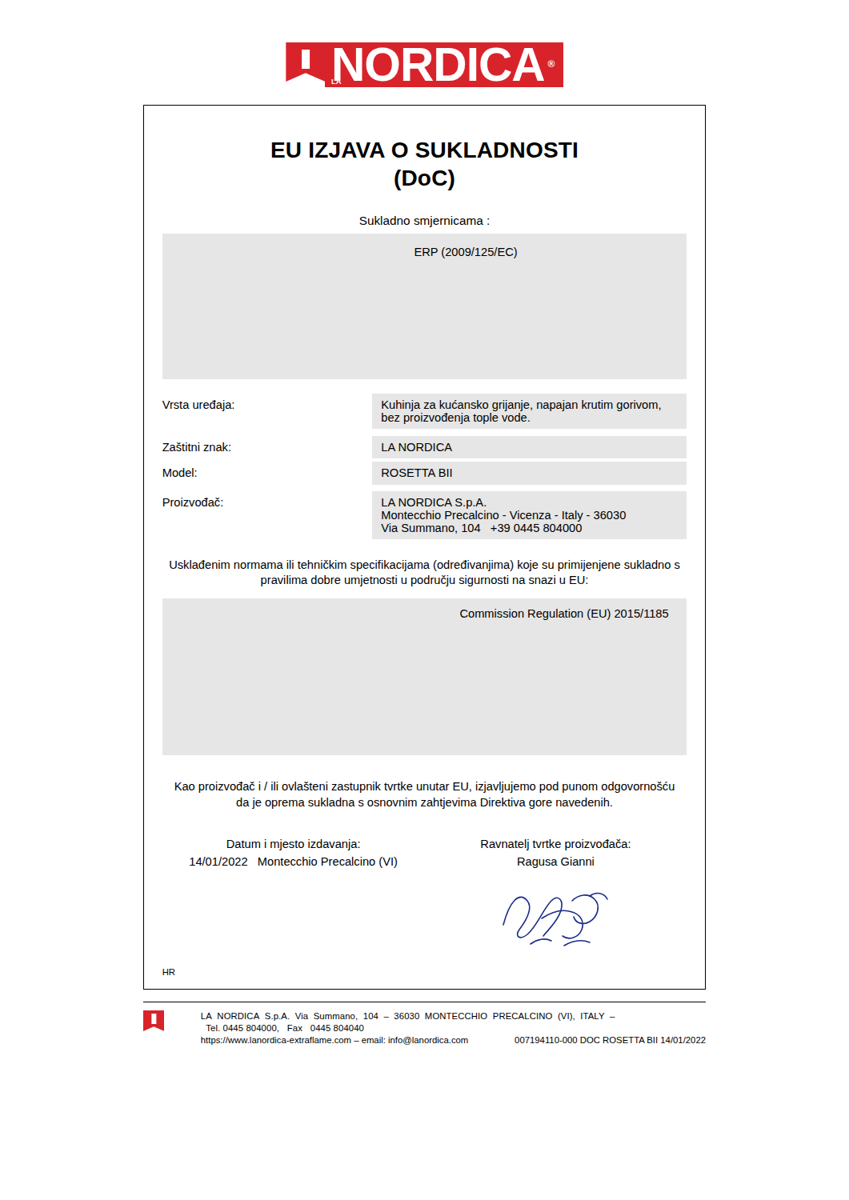NORDICA® LA
EU IZJAVA O SUKLADNOSTI
(DoC)
Sukladno smjernicama :
ERP (2009/125/EC)
| Vrsta uređaja: | Kuhinja za kućansko grijanje, napajan krutim gorivom, bez proizvođenja tople vode. |
| Zaštitni znak: | LA NORDICA |
| Model: | ROSETTA BII |
| Proizvođač: | LA NORDICA S.p.A. Montecchio Precalcino - Vicenza - Italy - 36030 Via Summano, 104 +39 0445 804000 |
Usklađenim normama ili tehničkim specifikacijama (određivanjima) koje su primijenjene sukladno s pravilima dobre umjetnosti u području sigurnosti na snazi u EU:
Commission Regulation (EU) 2015/1185
Kao proizvođač i / ili ovlašteni zastupnik tvrtke unutar EU, izjavljujemo pod punom odgovornošću da je oprema sukladna s osnovnim zahtjevima Direktiva gore navedenih.
| Datum i mjesto izdavanja: 14/01/2022 Montecchio Precalcino (VI) | Ravnatelj tvrtke proizvođača: Ragusa Gianni |
HR
LA NORDICA S.p.A. Via Summano, 104 – 36030 MONTECCHIO PRECALCINO (VI), ITALY – Tel. 0445 804000, Fax 0445 804040
https://www.lanordica-extraflame.com – email: info@lanordica.com
007194110-000 DOC ROSETTA BII 14/01/2022